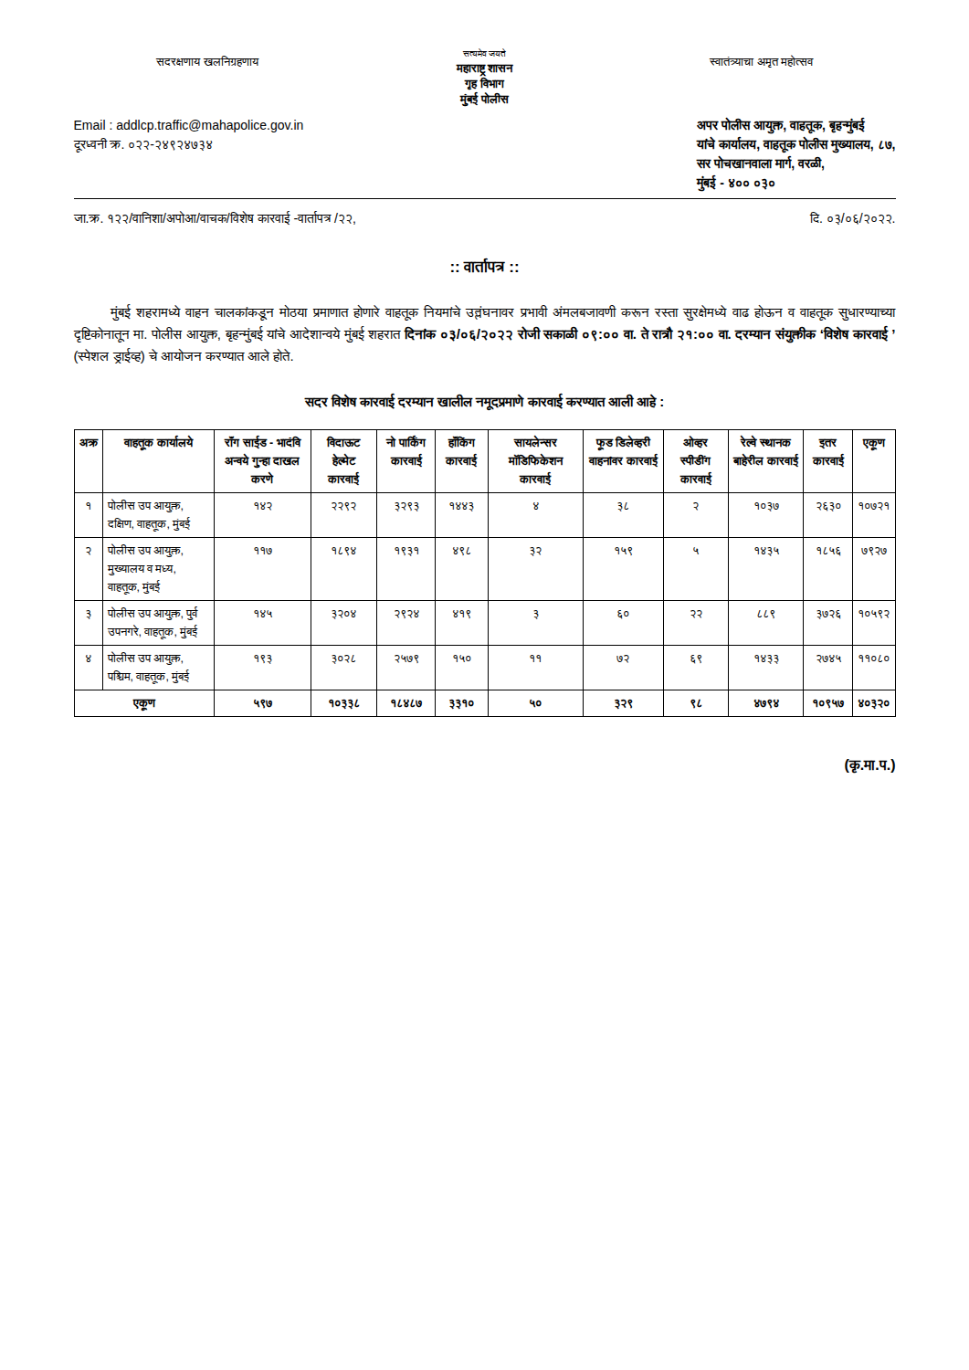सदरक्षणाय खलनिग्रहणाय
सत्यमेव जयते महाराष्ट्र शासन गृह विभाग मुंबई पोलीस
स्वातंत्र्याचा अमृत महोत्सव
Email : addlcp.traffic@mahapolice.gov.in
दूरध्वनी क्र. ०२२-२४९२४७३४
अपर पोलीस आयुक्त, वाहतूक, बृहन्मुंबई
यांचे कार्यालय, वाहतूक पोलीस मुख्यालय, ८७,
सर पोचखानवाला मार्ग, वरळी,
मुंबई - ४०० ०३०
जा.क्र. १२२/वानिशा/अपोआ/वाचक/विशेष कारवाई -वार्तापत्र /२२, दि. ०३/०६/२०२२.
:: वार्तापत्र ::
मुंबई शहरामध्ये वाहन चालकांकडून मोठया प्रमाणात होणारे वाहतूक नियमांचे उल्लंघनावर प्रभावी अंमलबजावणी करून रस्ता सुरक्षेमध्ये वाढ होऊन व वाहतूक सुधारण्याच्या दृष्टिकोनातून मा. पोलीस आयुक्त, बृहन्मुंबई यांचे आदेशान्वये मुंबई शहरात दिनांक ०३/०६/२०२२ रोजी सकाळी ०९:०० वा. ते रात्रौ २१:०० वा. दरम्यान संयुक्तीक ‘विशेष कारवाई ’ (स्पेशल ड्राईव्ह) चे आयोजन करण्यात आले होते.
सदर विशेष कारवाई दरम्यान खालील नमूदप्रमाणे कारवाई करण्यात आली आहे :
| अक्र | वाहतूक कार्यालये | रॉंग साईड - भादंवि अन्वये गुन्हा दाखल करणे | विदाऊट हेल्मेट कारवाई | नो पार्किंग कारवाई | हॉंकिंग कारवाई | सायलेन्सर मॉडिफिकेशन कारवाई | फूड डिलेव्हरी वाहनांवर कारवाई | ओव्हर स्पीडींग कारवाई | रेल्वे स्थानक बाहेरील कारवाई | इतर कारवाई | एकूण |
| --- | --- | --- | --- | --- | --- | --- | --- | --- | --- | --- | --- |
| १ | पोलीस उप आयुक्त, दक्षिण, वाहतूक, मुंबई | १४२ | २२९२ | ३२९३ | १४४३ | ४ | ३८ | २ | १०३७ | २६३० | १०७२१ |
| २ | पोलीस उप आयुक्त, मुख्यालय व मध्य, वाहतूक, मुंबई | ११७ | १८९४ | १९३१ | ४९८ | ३२ | १५९ | ५ | १४३५ | १८५६ | ७९२७ |
| ३ | पोलीस उप आयुक्त, पुर्व उपनगरे, वाहतूक, मुंबई | १४५ | ३२०४ | २९२४ | ४१९ | ३ | ६० | २२ | ८८९ | ३७२६ | १०५९२ |
| ४ | पोलीस उप आयुक्त, पश्चिम, वाहतूक, मुंबई | १९३ | ३०२८ | २५७९ | १५० | ११ | ७२ | ६९ | १४३३ | २७४५ | ११०८० |
| एकूण | ५९७ | १०३३८ | १८४८७ | ३३१० | ५० | ३२९ | ९८ | ४७९४ | १०९५७ | ४०३२० |
(कृ.मा.प.)